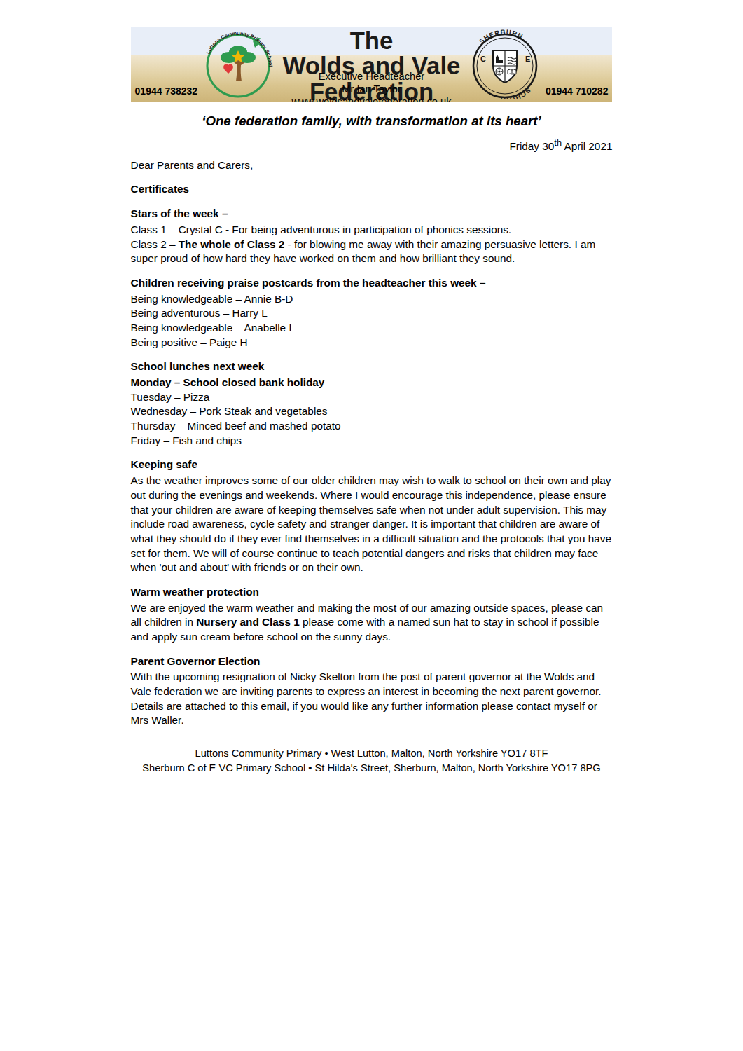Luttons Community Primary School Luttons Community Primary School
The
Wolds and Vale
Federation
Executive Headteacher
Mr Ian Taylor
www.woldsandvalefederation.co.uk
Sherburn C of E School C E SHERBURN SCHOOL
01944 738232
01944 710282
‘One federation family, with transformation at its heart’
Friday 30th April 2021
Dear Parents and Carers,
Certificates
Stars of the week –
Class 1 – Crystal C - For being adventurous in participation of phonics sessions.
Class 2 – The whole of Class 2 - for blowing me away with their amazing persuasive letters. I am super proud of how hard they have worked on them and how brilliant they sound.
Children receiving praise postcards from the headteacher this week –
Being knowledgeable – Annie B-D
Being adventurous – Harry L
Being knowledgeable – Anabelle L
Being positive – Paige H
School lunches next week
Monday – School closed bank holiday
Tuesday – Pizza
Wednesday – Pork Steak and vegetables
Thursday – Minced beef and mashed potato
Friday – Fish and chips
Keeping safe
As the weather improves some of our older children may wish to walk to school on their own and play out during the evenings and weekends. Where I would encourage this independence, please ensure that your children are aware of keeping themselves safe when not under adult supervision. This may include road awareness, cycle safety and stranger danger. It is important that children are aware of what they should do if they ever find themselves in a difficult situation and the protocols that you have set for them. We will of course continue to teach potential dangers and risks that children may face when 'out and about' with friends or on their own.
Warm weather protection
We are enjoyed the warm weather and making the most of our amazing outside spaces, please can all children in Nursery and Class 1 please come with a named sun hat to stay in school if possible and apply sun cream before school on the sunny days.
Parent Governor Election
With the upcoming resignation of Nicky Skelton from the post of parent governor at the Wolds and Vale federation we are inviting parents to express an interest in becoming the next parent governor. Details are attached to this email, if you would like any further information please contact myself or Mrs Waller.
Luttons Community Primary • West Lutton, Malton, North Yorkshire YO17 8TF
Sherburn C of E VC Primary School • St Hilda's Street, Sherburn, Malton, North Yorkshire YO17 8PG